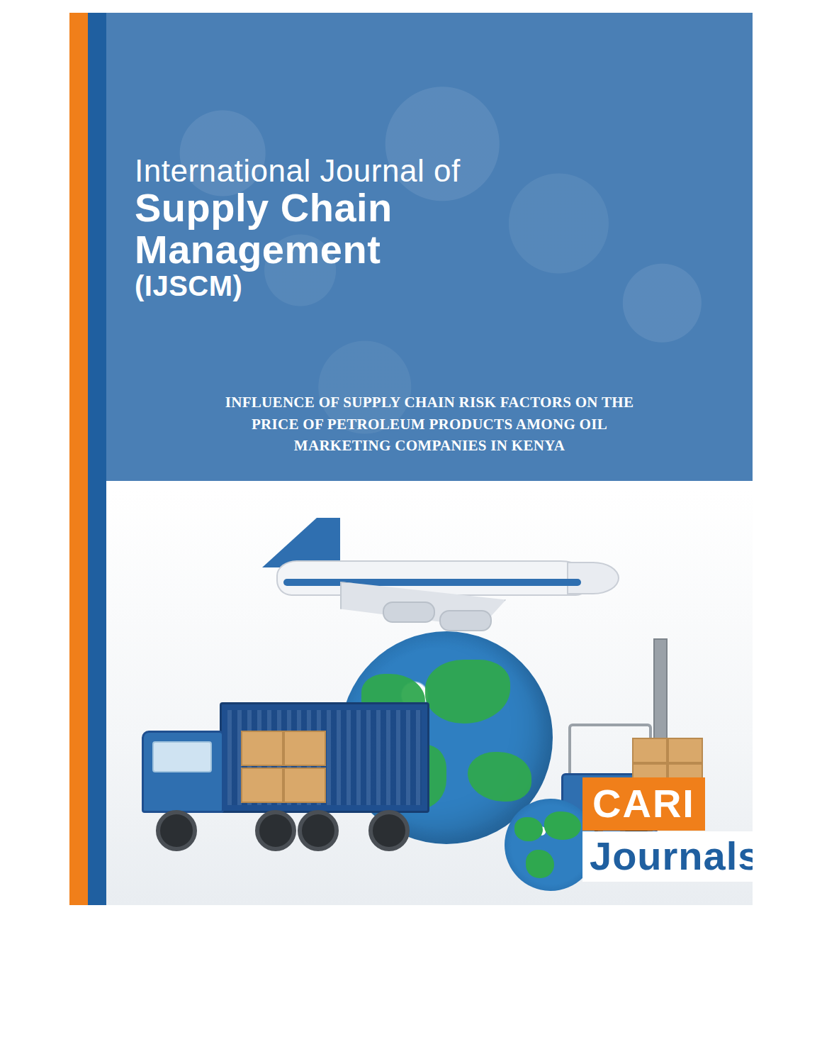International Journal of
Supply Chain
Management
(IJSCM)
INFLUENCE OF SUPPLY CHAIN RISK FACTORS ON THE
PRICE OF PETROLEUM PRODUCTS AMONG OIL
MARKETING COMPANIES IN KENYA
Brian Kimani and Stephen Mutiso
CARI
Journals